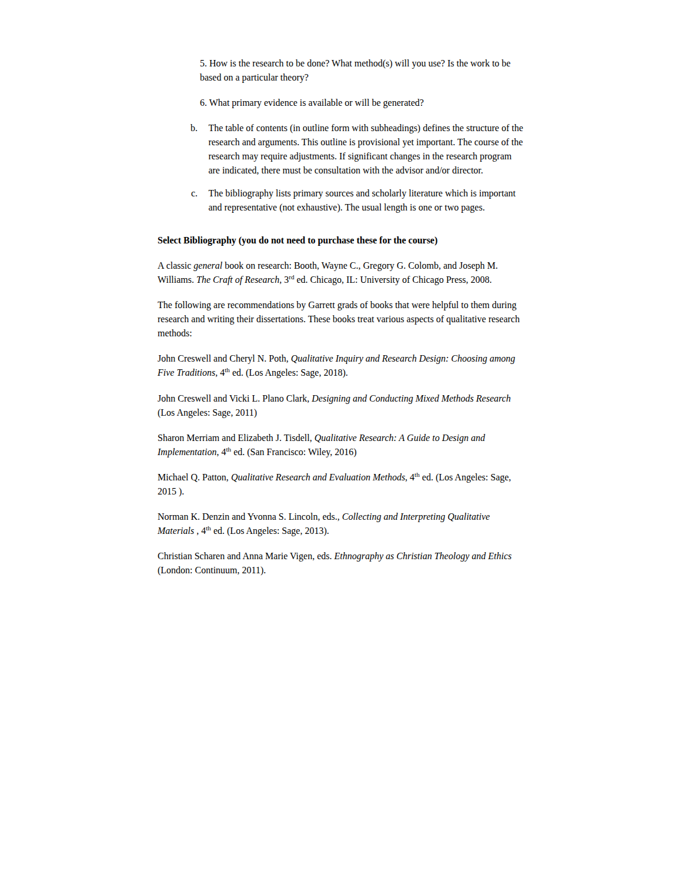5. How is the research to be done? What method(s) will you use? Is the work to be based on a particular theory?
6. What primary evidence is available or will be generated?
The table of contents (in outline form with subheadings) defines the structure of the research and arguments. This outline is provisional yet important. The course of the research may require adjustments. If significant changes in the research program are indicated, there must be consultation with the advisor and/or director.
The bibliography lists primary sources and scholarly literature which is important and representative (not exhaustive). The usual length is one or two pages.
Select Bibliography (you do not need to purchase these for the course)
A classic general book on research: Booth, Wayne C., Gregory G. Colomb, and Joseph M. Williams. The Craft of Research, 3rd ed. Chicago, IL: University of Chicago Press, 2008.
The following are recommendations by Garrett grads of books that were helpful to them during research and writing their dissertations. These books treat various aspects of qualitative research methods:
John Creswell and Cheryl N. Poth, Qualitative Inquiry and Research Design: Choosing among Five Traditions, 4th ed. (Los Angeles: Sage, 2018).
John Creswell and Vicki L. Plano Clark, Designing and Conducting Mixed Methods Research (Los Angeles: Sage, 2011)
Sharon Merriam and Elizabeth J. Tisdell, Qualitative Research: A Guide to Design and Implementation, 4th ed. (San Francisco: Wiley, 2016)
Michael Q. Patton, Qualitative Research and Evaluation Methods, 4th ed. (Los Angeles: Sage, 2015 ).
Norman K. Denzin and Yvonna S. Lincoln, eds., Collecting and Interpreting Qualitative Materials , 4th ed. (Los Angeles: Sage, 2013).
Christian Scharen and Anna Marie Vigen, eds. Ethnography as Christian Theology and Ethics (London: Continuum, 2011).